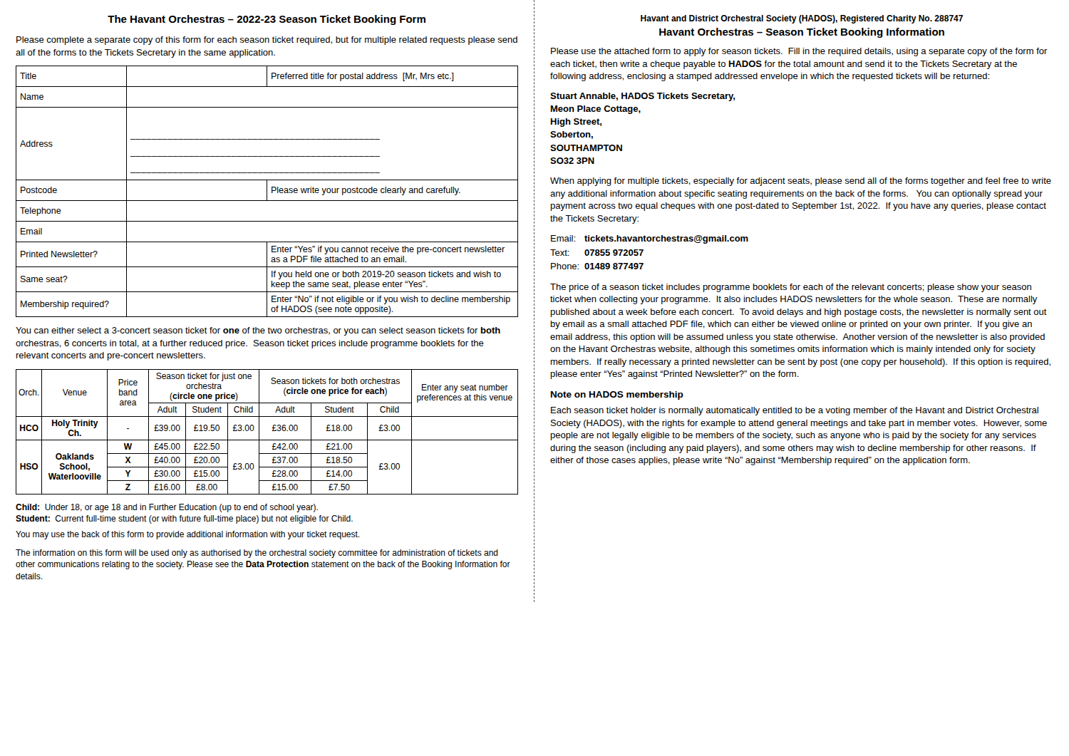The Havant Orchestras – 2022-23 Season Ticket Booking Form
Please complete a separate copy of this form for each season ticket required, but for multiple related requests please send all of the forms to the Tickets Secretary in the same application.
| Title | | Preferred title for postal address [Mr, Mrs etc.] |
| Name | |
| Address | _______________________________________________ _______________________________________________ _______________________________________________ |
| Postcode | | Please write your postcode clearly and carefully. |
| Telephone | |
| Email | |
| Printed Newsletter? | | Enter “Yes” if you cannot receive the pre-concert newsletter as a PDF file attached to an email. |
| Same seat? | | If you held one or both 2019-20 season tickets and wish to keep the same seat, please enter “Yes”. |
| Membership required? | | Enter “No” if not eligible or if you wish to decline membership of HADOS (see note opposite). |
You can either select a 3-concert season ticket for one of the two orchestras, or you can select season tickets for both orchestras, 6 concerts in total, at a further reduced price. Season ticket prices include programme booklets for the relevant concerts and pre-concert newsletters.
| Orch. | Venue | Price band area | Season ticket for just one orchestra ( circle one price ) | Season tickets for both orchestras ( circle one price for each ) | Enter any seat number preferences at this venue |
| --- | --- | --- | --- | --- | --- |
| Adult | Student | Child | Adult | Student | Child |
| HCO | Holy Trinity Ch. | - | £39.00 | £19.50 | £3.00 | £36.00 | £18.00 | £3.00 | |
| HSO | Oaklands School, Waterlooville | W | £45.00 | £22.50 | £3.00 | £42.00 | £21.00 | £3.00 | |
| X | £40.00 | £20.00 | £37.00 | £18.50 |
| Y | £30.00 | £15.00 | £28.00 | £14.00 |
| Z | £16.00 | £8.00 | £15.00 | £7.50 |
Child: Under 18, or age 18 and in Further Education (up to end of school year).
Student: Current full-time student (or with future full-time place) but not eligible for Child.
You may use the back of this form to provide additional information with your ticket request.
The information on this form will be used only as authorised by the orchestral society committee for administration of tickets and other communications relating to the society. Please see the Data Protection statement on the back of the Booking Information for details.
Havant and District Orchestral Society (HADOS), Registered Charity No. 288747
Havant Orchestras – Season Ticket Booking Information
Please use the attached form to apply for season tickets. Fill in the required details, using a separate copy of the form for each ticket, then write a cheque payable to HADOS for the total amount and send it to the Tickets Secretary at the following address, enclosing a stamped addressed envelope in which the requested tickets will be returned:
Stuart Annable, HADOS Tickets Secretary,
Meon Place Cottage,
High Street,
Soberton,
SOUTHAMPTON
SO32 3PN
When applying for multiple tickets, especially for adjacent seats, please send all of the forms together and feel free to write any additional information about specific seating requirements on the back of the forms. You can optionally spread your payment across two equal cheques with one post-dated to September 1st, 2022. If you have any queries, please contact the Tickets Secretary:
Email: tickets.havantorchestras@gmail.com
Text: 07855 972057
Phone: 01489 877497
The price of a season ticket includes programme booklets for each of the relevant concerts; please show your season ticket when collecting your programme. It also includes HADOS newsletters for the whole season. These are normally published about a week before each concert. To avoid delays and high postage costs, the newsletter is normally sent out by email as a small attached PDF file, which can either be viewed online or printed on your own printer. If you give an email address, this option will be assumed unless you state otherwise. Another version of the newsletter is also provided on the Havant Orchestras website, although this sometimes omits information which is mainly intended only for society members. If really necessary a printed newsletter can be sent by post (one copy per household). If this option is required, please enter “Yes” against “Printed Newsletter?” on the form.
Note on HADOS membership
Each season ticket holder is normally automatically entitled to be a voting member of the Havant and District Orchestral Society (HADOS), with the rights for example to attend general meetings and take part in member votes. However, some people are not legally eligible to be members of the society, such as anyone who is paid by the society for any services during the season (including any paid players), and some others may wish to decline membership for other reasons. If either of those cases applies, please write “No” against “Membership required” on the application form.